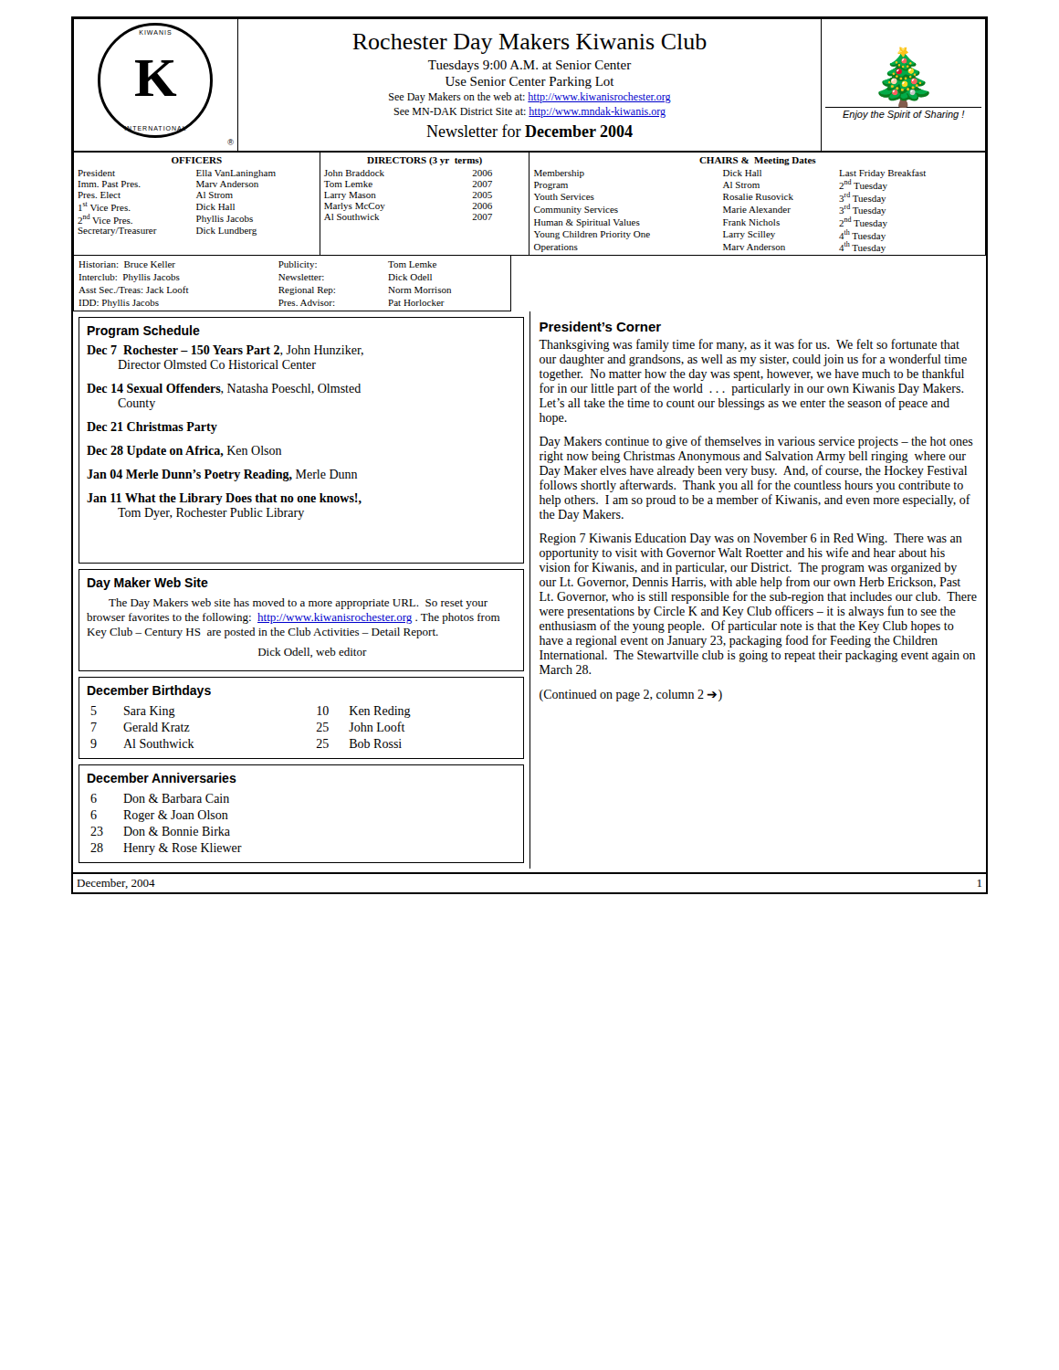| KIWANIS K INTERNATIONAL ® | Rochester Day Makers Kiwanis Club Tuesdays 9:00 A.M. at Senior Center Use Senior Center Parking Lot See Day Makers on the web at: http://www.kiwanisrochester.org See MN-DAK District Site at: http://www.mndak-kiwanis.org Newsletter for December 2004 | 🎄 Enjoy the Spirit of Sharing ! |
| OFFICERS / President / Ella VanLaningham / / Imm. Past Pres. / Marv Anderson / / Pres. Elect / Al Strom / / 1 st Vice Pres. / Dick Hall / / 2 nd Vice Pres. / Phyllis Jacobs / / Secretary/Treasurer / Dick Lundberg / | DIRECTORS (3 yr terms) / John Braddock / 2006 / / Tom Lemke / 2007 / / Larry Mason / 2005 / / Marlys McCoy / 2006 / / Al Southwick / 2007 / | CHAIRS & Meeting Dates / Membership / Dick Hall / Last Friday Breakfast / / Program / Al Strom / 2 nd Tuesday / / Youth Services / Rosalie Rusovick / 3 rd Tuesday / / Community Services / Marie Alexander / 3 rd Tuesday / / Human & Spiritual Values / Frank Nichols / 2 nd Tuesday / / Young Children Priority One / Larry Scilley / 4 th Tuesday / / Operations / Marv Anderson / 4 th Tuesday / |
| Historian: Bruce Keller | Publicity: | Tom Lemke |
| Interclub: Phyllis Jacobs | Newsletter: | Dick Odell |
| Asst Sec./Treas: Jack Looft | Regional Rep: | Norm Morrison |
| IDD: Phyllis Jacobs | Pres. Advisor: | Pat Horlocker |
Program Schedule
Dec 7 Rochester – 150 Years Part 2, John Hunziker, Director Olmsted Co Historical Center
Dec 14 Sexual Offenders, Natasha Poeschl, Olmsted County
Dec 21 Christmas Party
Dec 28 Update on Africa, Ken Olson
Jan 04 Merle Dunn’s Poetry Reading, Merle Dunn
Jan 11 What the Library Does that no one knows!, Tom Dyer, Rochester Public Library
Day Maker Web Site
The Day Makers web site has moved to a more appropriate URL. So reset your browser favorites to the following: http://www.kiwanisrochester.org . The photos from Key Club – Century HS are posted in the Club Activities – Detail Report.
Dick Odell, web editor
December Birthdays
| 5 | Sara King | 10 | Ken Reding |
| 7 | Gerald Kratz | 25 | John Looft |
| 9 | Al Southwick | 25 | Bob Rossi |
December Anniversaries
| 6 | Don & Barbara Cain |
| 6 | Roger & Joan Olson |
| 23 | Don & Bonnie Birka |
| 28 | Henry & Rose Kliewer |
President’s Corner
Thanksgiving was family time for many, as it was for us. We felt so fortunate that our daughter and grandsons, as well as my sister, could join us for a wonderful time together. No matter how the day was spent, however, we have much to be thankful for in our little part of the world . . . particularly in our own Kiwanis Day Makers. Let’s all take the time to count our blessings as we enter the season of peace and hope.
Day Makers continue to give of themselves in various service projects – the hot ones right now being Christmas Anonymous and Salvation Army bell ringing where our Day Maker elves have already been very busy. And, of course, the Hockey Festival follows shortly afterwards. Thank you all for the countless hours you contribute to help others. I am so proud to be a member of Kiwanis, and even more especially, of the Day Makers.
Region 7 Kiwanis Education Day was on November 6 in Red Wing. There was an opportunity to visit with Governor Walt Roetter and his wife and hear about his vision for Kiwanis, and in particular, our District. The program was organized by our Lt. Governor, Dennis Harris, with able help from our own Herb Erickson, Past Lt. Governor, who is still responsible for the sub-region that includes our club. There were presentations by Circle K and Key Club officers – it is always fun to see the enthusiasm of the young people. Of particular note is that the Key Club hopes to have a regional event on January 23, packaging food for Feeding the Children International. The Stewartville club is going to repeat their packaging event again on March 28.
(Continued on page 2, column 2 ➔)
December, 2004
1